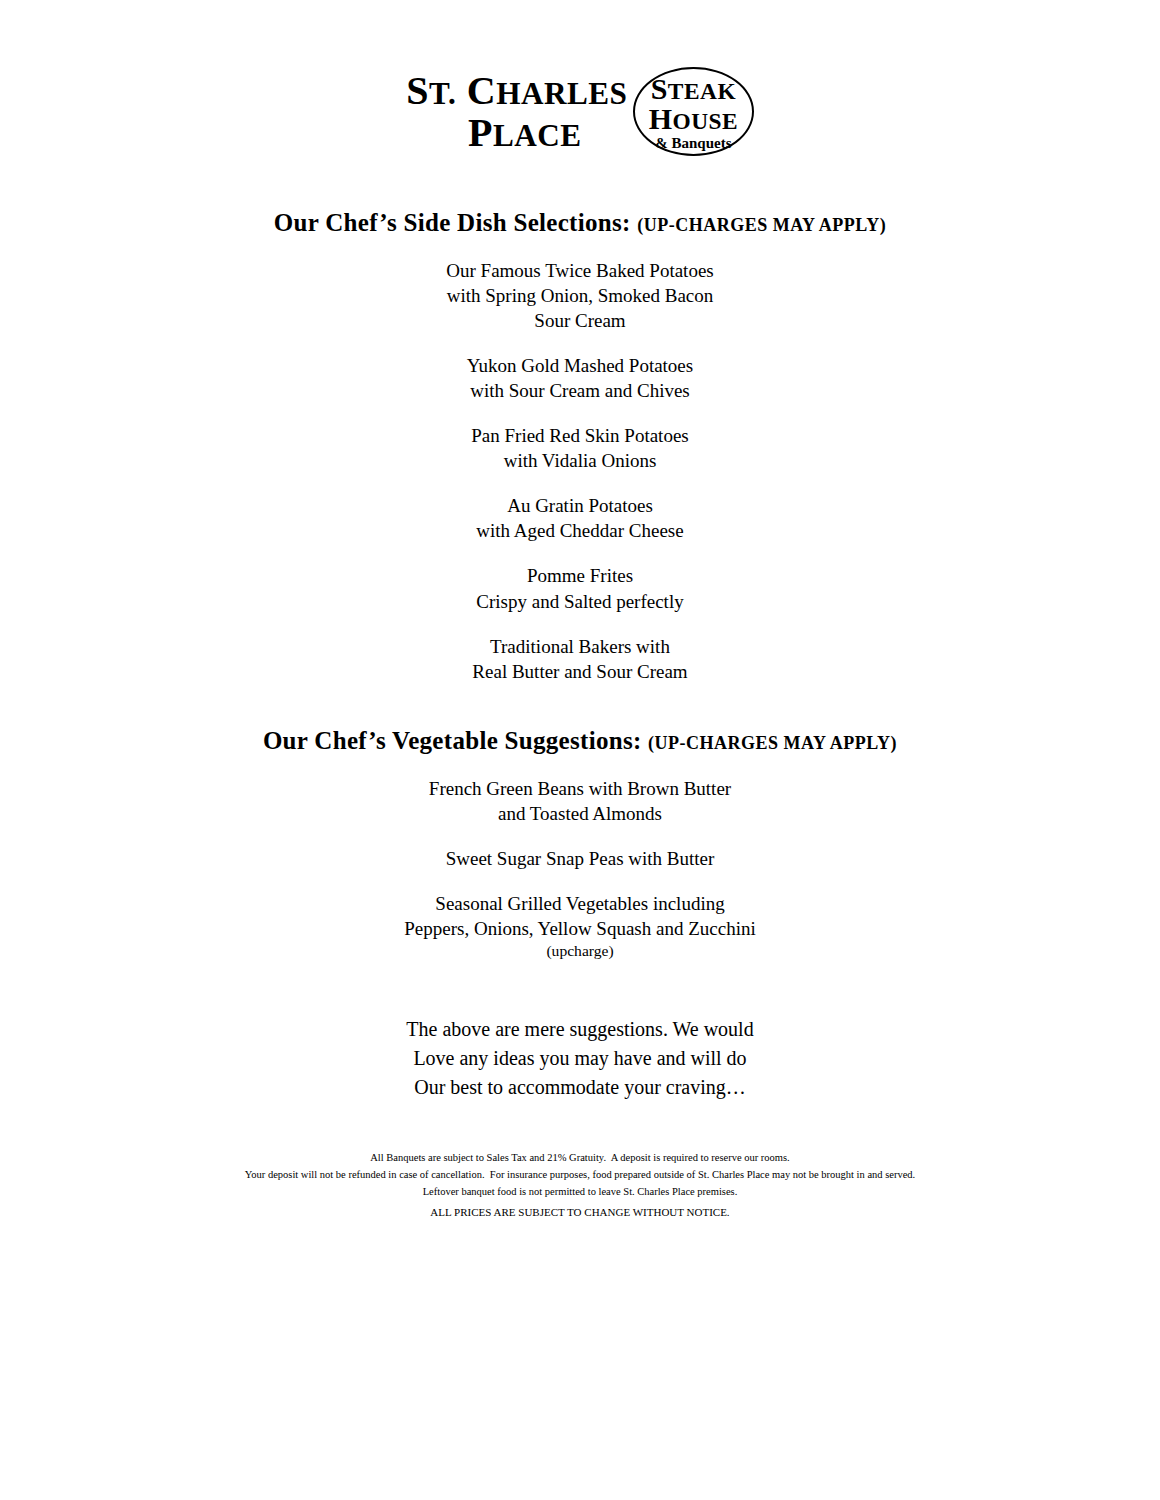ST. CHARLES PLACE
STEAK HOUSE & Banquets
Our Chef’s Side Dish Selections: (UP-CHARGES MAY APPLY)
Our Famous Twice Baked Potatoes with Spring Onion, Smoked Bacon Sour Cream
Yukon Gold Mashed Potatoes with Sour Cream and Chives
Pan Fried Red Skin Potatoes with Vidalia Onions
Au Gratin Potatoes with Aged Cheddar Cheese
Pomme Frites Crispy and Salted perfectly
Traditional Bakers with Real Butter and Sour Cream
Our Chef’s Vegetable Suggestions: (UP-CHARGES MAY APPLY)
French Green Beans with Brown Butter and Toasted Almonds
Sweet Sugar Snap Peas with Butter
Seasonal Grilled Vegetables including Peppers, Onions, Yellow Squash and Zucchini (upcharge)
The above are mere suggestions. We would Love any ideas you may have and will do Our best to accommodate your craving…
All Banquets are subject to Sales Tax and 21% Gratuity. A deposit is required to reserve our rooms.
Your deposit will not be refunded in case of cancellation. For insurance purposes, food prepared outside of St. Charles Place may not be brought in and served.
Leftover banquet food is not permitted to leave St. Charles Place premises.
ALL PRICES ARE SUBJECT TO CHANGE WITHOUT NOTICE.